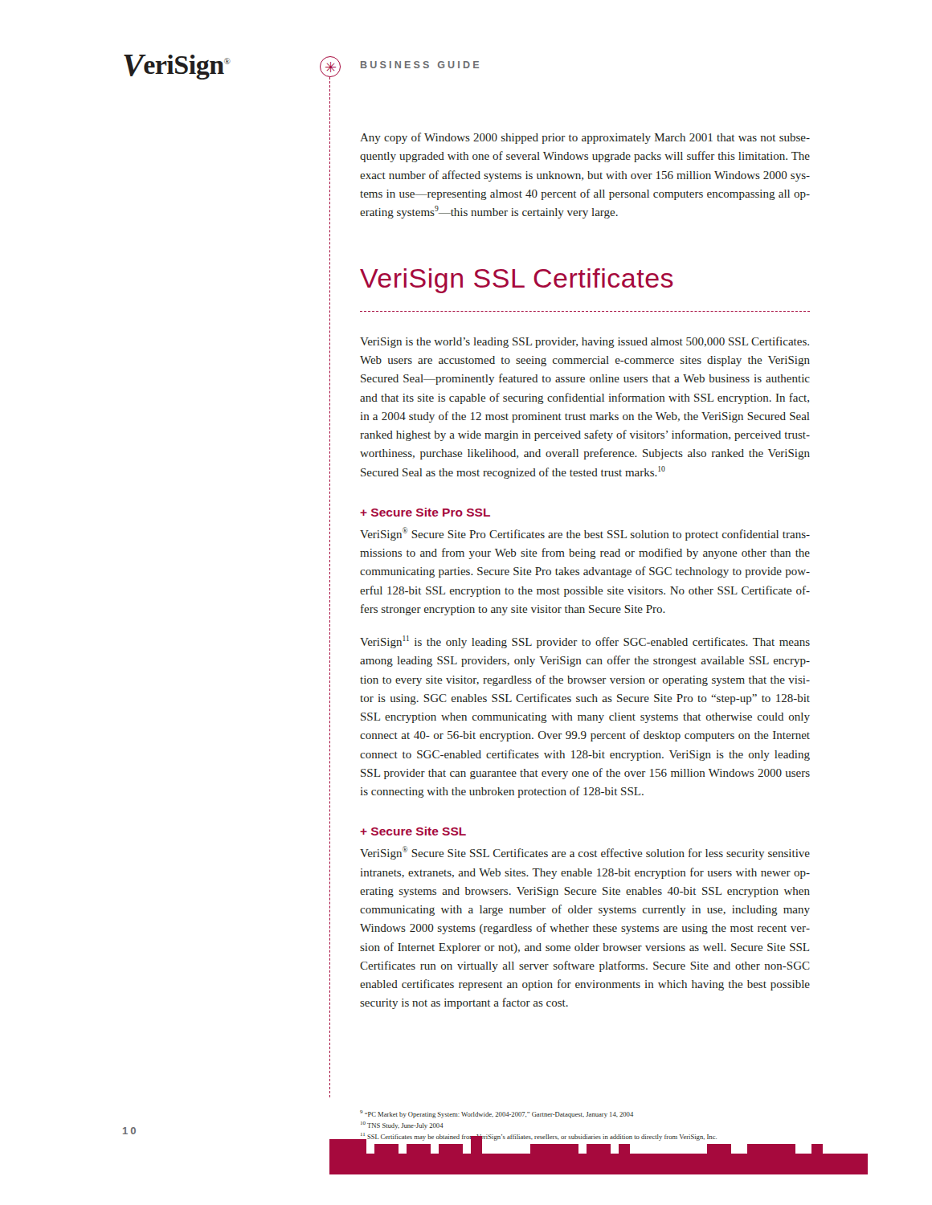VeriSign®
✳
Business Guide
Any copy of Windows 2000 shipped prior to approximately March 2001 that was not subsequently upgraded with one of several Windows upgrade packs will suffer this limitation. The exact number of affected systems is unknown, but with over 156 million Windows 2000 systems in use—representing almost 40 percent of all personal computers encompassing all operating systems9—this number is certainly very large.
VeriSign SSL Certificates
VeriSign is the world’s leading SSL provider, having issued almost 500,000 SSL Certificates. Web users are accustomed to seeing commercial e-commerce sites display the VeriSign Secured Seal—prominently featured to assure online users that a Web business is authentic and that its site is capable of securing confidential information with SSL encryption. In fact, in a 2004 study of the 12 most prominent trust marks on the Web, the VeriSign Secured Seal ranked highest by a wide margin in perceived safety of visitors’ information, perceived trustworthiness, purchase likelihood, and overall preference. Subjects also ranked the VeriSign Secured Seal as the most recognized of the tested trust marks.10
+ Secure Site Pro SSL
VeriSign® Secure Site Pro Certificates are the best SSL solution to protect confidential transmissions to and from your Web site from being read or modified by anyone other than the communicating parties. Secure Site Pro takes advantage of SGC technology to provide powerful 128-bit SSL encryption to the most possible site visitors. No other SSL Certificate offers stronger encryption to any site visitor than Secure Site Pro.
VeriSign11 is the only leading SSL provider to offer SGC-enabled certificates. That means among leading SSL providers, only VeriSign can offer the strongest available SSL encryption to every site visitor, regardless of the browser version or operating system that the visitor is using. SGC enables SSL Certificates such as Secure Site Pro to “step-up” to 128-bit SSL encryption when communicating with many client systems that otherwise could only connect at 40- or 56-bit encryption. Over 99.9 percent of desktop computers on the Internet connect to SGC-enabled certificates with 128-bit encryption. VeriSign is the only leading SSL provider that can guarantee that every one of the over 156 million Windows 2000 users is connecting with the unbroken protection of 128-bit SSL.
+ Secure Site SSL
VeriSign® Secure Site SSL Certificates are a cost effective solution for less security sensitive intranets, extranets, and Web sites. They enable 128-bit encryption for users with newer operating systems and browsers. VeriSign Secure Site enables 40-bit SSL encryption when communicating with a large number of older systems currently in use, including many Windows 2000 systems (regardless of whether these systems are using the most recent version of Internet Explorer or not), and some older browser versions as well. Secure Site SSL Certificates run on virtually all server software platforms. Secure Site and other non-SGC enabled certificates represent an option for environments in which having the best possible security is not as important a factor as cost.
9 “PC Market by Operating System: Worldwide, 2004-2007,” Gartner-Dataquest, January 14, 2004
10 TNS Study, June-July 2004
11 SSL Certificates may be obtained from VeriSign’s affiliates, resellers, or subsidiaries in addition to directly from VeriSign, Inc.
10